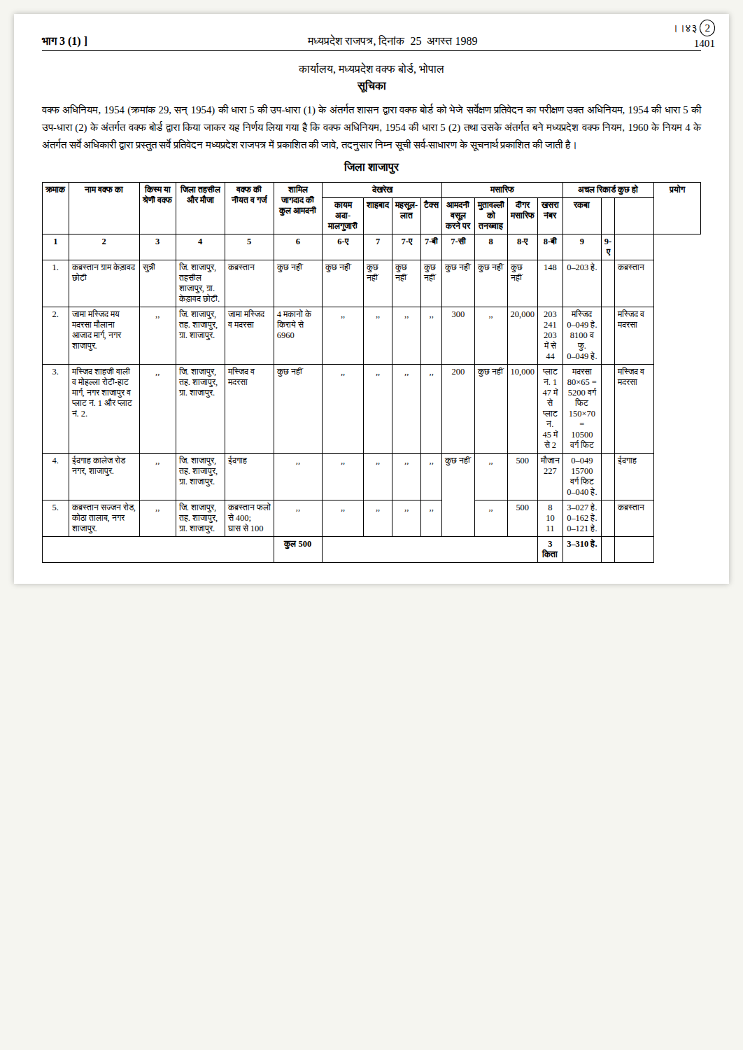।।४३ 2
1401
भाग 3 (1) ]
मध्यप्रदेश राजपत्र, दिनांक 25 अगस्त 1989
कार्यालय, मध्यप्रदेश वक्फ बोर्ड, भोपाल
सूचिका
वक्फ अधिनियम, 1954 (क्रमांक 29, सन् 1954) की धारा 5 की उप-धारा (1) के अंतर्गत शासन द्वारा वक्फ बोर्ड को भेजे सर्वेक्षण प्रतिवेदन का परीक्षण उक्त अधिनियम, 1954 की धारा 5 की उप-धारा (2) के अंतर्गत वक्फ बोर्ड द्वारा किया जाकर यह निर्णय लिया गया है कि वक्फ अधिनियम, 1954 की धारा 5 (2) तथा उसके अंतर्गत बने मध्यप्रदेश वक्फ नियम, 1960 के नियम 4 के अंतर्गत सर्वे अधिकारी द्वारा प्रस्तुत सर्वे प्रतिवेदन मध्यप्रदेश राजपत्र में प्रकाशित की जावे, तदनुसार निम्न सूची सर्व-साधारण के सूचनार्थ प्रकाशित की जाती है।
जिला शाजापुर
| क्रमांक | नाम वक्फ का | किस्म या श्रेणी वक्फ | जिला तहसील और मौजा | वक्फ की नीयत व गर्ज | शामिल जागदाद की कुल आमदनी | देखरेख | मसारिफ | अचल रिकार्ड कुछ हो | प्रयोग |
| --- | --- | --- | --- | --- | --- | --- | --- | --- | --- |
| कायम अदा-मालगुजारी | शाहबाद | महसूल-लात | टैक्स | आमदनी वसूल करने पर | मुतावल्ली को तनख्वाह | दीगर मसारिफ | खसरा नंबर | रकबा | | |
| 1 | 2 | 3 | 4 | 5 | 6 | 6-ए | 7 | 7-ए | 7-बी | 7-सी | 8 | 8-ए | 8-बी | 9 | 9-ए | |
| 1. | कब्रस्तान ग्राम केड़ावद छोटी | सुन्नी | जि. शाजापुर, तहसील शाजापुर, ग्रा. केड़ावद छोटी. | कब्रस्तान | कुछ नहीं | कुछ नहीं | कुछ नहीं | कुछ नहीं | कुछ नहीं | कुछ नहीं | कुछ नहीं | कुछ नहीं | 148 | 0–203 हे. | | कब्रस्तान |
| 2. | जामा मस्जिद मय मदरसा मौलाना आजाद मार्ग, नगर शाजापुर. | ,, | जि. शाजापुर, तह. शाजापुर, ग्रा. शाजापुर. | जामा मस्जिद व मदरसा | 4 मकानों के किराये से 6960 | ,, | ,, | ,, | ,, | 300 | ,, | 20,000 | 203 241 203 में से 44 | मस्जिद 0–049 हे. 8100 व फु. 0–049 हे. | | मस्जिद व मदरसा |
| 3. | मस्जिद शाहजी वाली व मोहल्ला रोटी-हाट मार्ग, नगर शाजापुर व प्लाट नं. 1 और प्लाट नं. 2. | ,, | जि. शाजापुर, तह. शाजापुर, ग्रा. शाजापुर. | मस्जिद व मदरसा | कुछ नहीं | ,, | ,, | ,, | ,, | 200 | कुछ नहीं | 10,000 | प्लाट नं. 1 47 में से प्लाट नं. 45 में से 2 | मदरसा 80×65 = 5200 वर्ग फिट 150×70 = 10500 वर्ग फिट | | मस्जिद व मदरसा |
| 4. | ईदगाह कालेज रोड नगर, शाजापुर. | ,, | जि. शाजापुर, तह. शाजापुर, ग्रा. शाजापुर. | ईदगाह | ,, | ,, | ,, | ,, | ,, | कुछ नहीं | ,, | 500 | मौजान 227 | 0–049 15700 वर्ग फिट 0–040 हे. | | ईदगाह |
| 5. | कब्रस्तान सज्जन रोड, कोठा तालाब, नगर शाजापुर. | ,, | जि. शाजापुर, तह. शाजापुर, ग्रा. शाजापुर. | कब्रस्तान फलों से 400; घास से 100 | ,, | ,, | ,, | ,, | ,, | ,, | 500 | 8 10 11 | 3–027 हे. 0–162 हे. 0–121 हे. | | कब्रस्तान |
| | कुल 500 | | 3 किता | 3–310 हे. | | |